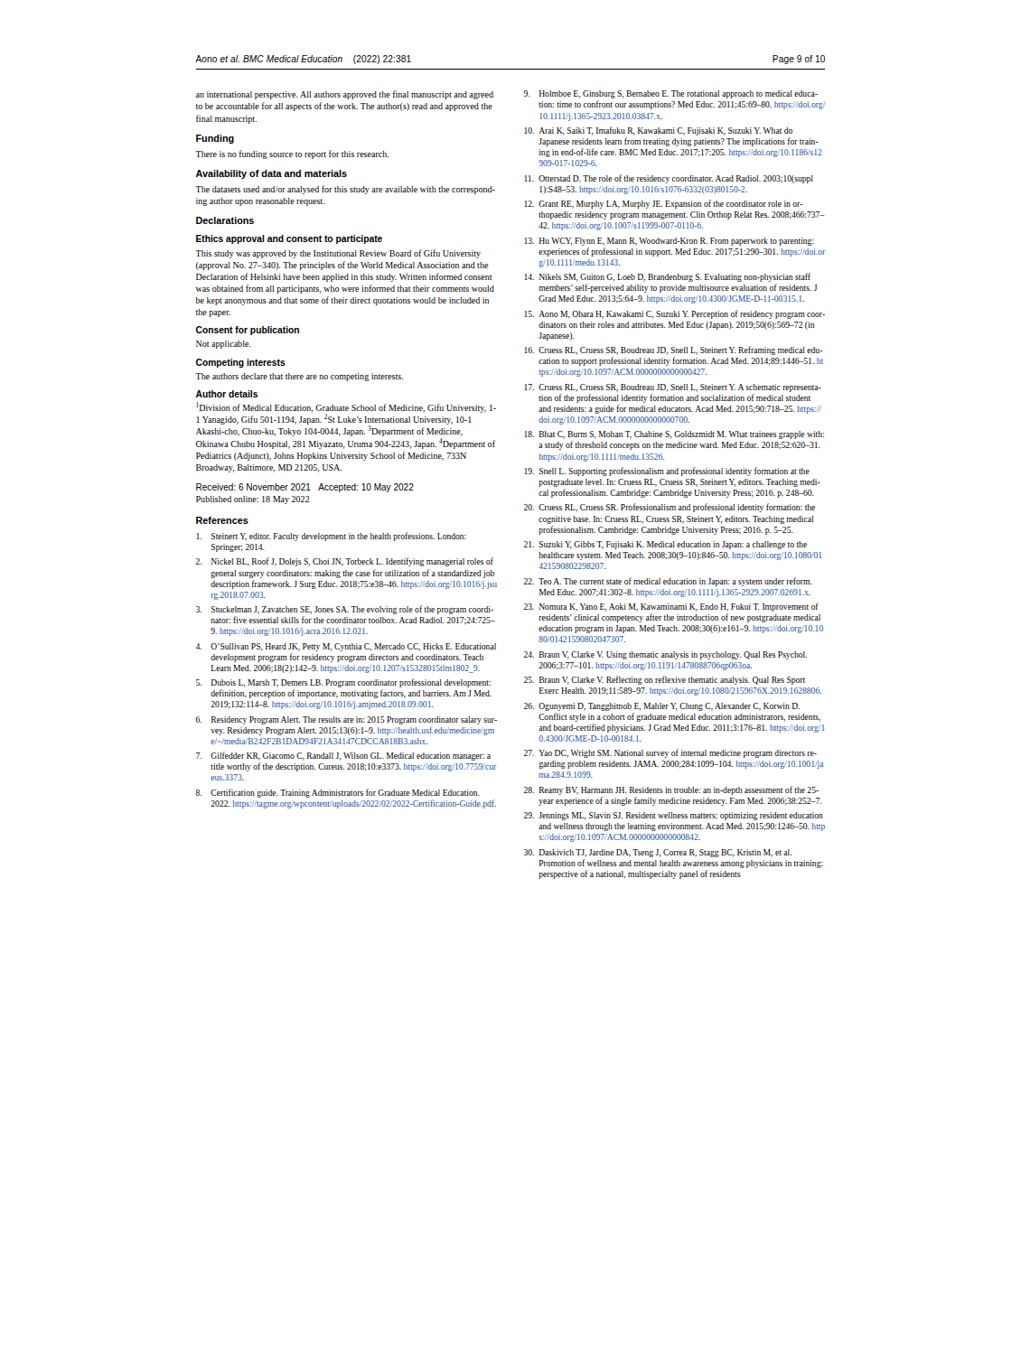Aono et al. BMC Medical Education (2022) 22:381
Page 9 of 10
an international perspective. All authors approved the final manuscript and agreed to be accountable for all aspects of the work. The author(s) read and approved the final manuscript.
Funding
There is no funding source to report for this research.
Availability of data and materials
The datasets used and/or analysed for this study are available with the corresponding author upon reasonable request.
Declarations
Ethics approval and consent to participate
This study was approved by the Institutional Review Board of Gifu University (approval No. 27–340). The principles of the World Medical Association and the Declaration of Helsinki have been applied in this study. Written informed consent was obtained from all participants, who were informed that their comments would be kept anonymous and that some of their direct quotations would be included in the paper.
Consent for publication
Not applicable.
Competing interests
The authors declare that there are no competing interests.
Author details
1Division of Medical Education, Graduate School of Medicine, Gifu University, 1-1 Yanagido, Gifu 501-1194, Japan. 2St Luke’s International University, 10-1 Akashi-cho, Chuo-ku, Tokyo 104-0044, Japan. 3Department of Medicine, Okinawa Chubu Hospital, 281 Miyazato, Uruma 904-2243, Japan. 4Department of Pediatrics (Adjunct), Johns Hopkins University School of Medicine, 733N Broadway, Baltimore, MD 21205, USA.
Received: 6 November 2021 Accepted: 10 May 2022
Published online: 18 May 2022
References
Steinert Y, editor. Faculty development in the health professions. London: Springer; 2014.
Nickel BL, Roof J, Dolejs S, Choi JN, Torbeck L. Identifying managerial roles of general surgery coordinators: making the case for utilization of a standardized job description framework. J Surg Educ. 2018;75:e38–46. https://doi.org/10.1016/j.jsurg.2018.07.003.
Stuckelman J, Zavatchen SE, Jones SA. The evolving role of the program coordinator: five essential skills for the coordinator toolbox. Acad Radiol. 2017;24:725–9. https://doi.org/10.1016/j.acra.2016.12.021.
O’Sullivan PS, Heard JK, Petty M, Cynthia C, Mercado CC, Hicks E. Educational development program for residency program directors and coordinators. Teach Learn Med. 2006;18(2):142–9. https://doi.org/10.1207/s15328015tlm1802_9.
Dubois L, Marsh T, Demers LB. Program coordinator professional development: definition, perception of importance, motivating factors, and barriers. Am J Med. 2019;132:114–8. https://doi.org/10.1016/j.amjmed.2018.09.001.
Residency Program Alert. The results are in: 2015 Program coordinator salary survey. Residency Program Alert. 2015;13(6):1–9. http://health.usf.edu/medicine/gme/~/media/B242F2B1DAD94F21A34147CDCCA818B3.ashx.
Gilfedder KR, Giacomo C, Randall J, Wilson GL. Medical education manager: a title worthy of the description. Cureus. 2018;10:e3373. https://doi.org/10.7759/cureus.3373.
Certification guide. Training Administrators for Graduate Medical Education. 2022. https://tagme.org/wpcontent/uploads/2022/02/2022-Certification-Guide.pdf.
Holmboe E, Ginsburg S, Bernabeo E. The rotational approach to medical education: time to confront our assumptions? Med Educ. 2011;45:69–80. https://doi.org/10.1111/j.1365-2923.2010.03847.x.
Arai K, Saiki T, Imafuku R, Kawakami C, Fujisaki K, Suzuki Y. What do Japanese residents learn from treating dying patients? The implications for training in end-of-life care. BMC Med Educ. 2017;17:205. https://doi.org/10.1186/s12909-017-1029-6.
Otterstad D. The role of the residency coordinator. Acad Radiol. 2003;10(suppl 1):S48–53. https://doi.org/10.1016/s1076-6332(03)80150-2.
Grant RE, Murphy LA, Murphy JE. Expansion of the coordinator role in orthopaedic residency program management. Clin Orthop Relat Res. 2008;466:737–42. https://doi.org/10.1007/s11999-007-0110-6.
Hu WCY, Flynn E, Mann R, Woodward-Kron R. From paperwork to parenting: experiences of professional in support. Med Educ. 2017;51:290–301. https://doi.org/10.1111/medu.13143.
Nikels SM, Guiton G, Loeb D, Brandenburg S. Evaluating non-physician staff members’ self-perceived ability to provide multisource evaluation of residents. J Grad Med Educ. 2013;5:64–9. https://doi.org/10.4300/JGME-D-11-00315.1.
Aono M, Obara H, Kawakami C, Suzuki Y. Perception of residency program coordinators on their roles and attributes. Med Educ (Japan). 2019;50(6):569–72 (in Japanese).
Cruess RL, Cruess SR, Boudreau JD, Snell L, Steinert Y. Reframing medical education to support professional identity formation. Acad Med. 2014;89:1446–51. https://doi.org/10.1097/ACM.0000000000000427.
Cruess RL, Cruess SR, Boudreau JD, Snell L, Steinert Y. A schematic representation of the professional identity formation and socialization of medical student and residents: a guide for medical educators. Acad Med. 2015;90:718–25. https://doi.org/10.1097/ACM.0000000000000700.
Bhat C, Burm S, Mohan T, Chahine S, Goldszmidt M. What trainees grapple with: a study of threshold concepts on the medicine ward. Med Educ. 2018;52:620–31. https://doi.org/10.1111/medu.13526.
Snell L. Supporting professionalism and professional identity formation at the postgraduate level. In: Cruess RL, Cruess SR, Steinert Y, editors. Teaching medical professionalism. Cambridge: Cambridge University Press; 2016. p. 248–60.
Cruess RL, Cruess SR. Professionalism and professional identity formation: the cognitive base. In: Cruess RL, Cruess SR, Steinert Y, editors. Teaching medical professionalism. Cambridge: Cambridge University Press; 2016. p. 5–25.
Suzuki Y, Gibbs T, Fujisaki K. Medical education in Japan: a challenge to the healthcare system. Med Teach. 2008;30(9–10):846–50. https://doi.org/10.1080/01421590802298207.
Teo A. The current state of medical education in Japan: a system under reform. Med Educ. 2007;41:302–8. https://doi.org/10.1111/j.1365-2929.2007.02691.x.
Nomura K, Yano E, Aoki M, Kawaminami K, Endo H, Fukui T. Improvement of residents’ clinical competency after the introduction of new postgraduate medical education program in Japan. Med Teach. 2008;30(6):e161–9. https://doi.org/10.1080/01421590802047307.
Braun V, Clarke V. Using thematic analysis in psychology. Qual Res Psychol. 2006;3:77–101. https://doi.org/10.1191/1478088706qp063oa.
Braun V, Clarke V. Reflecting on reflexive thematic analysis. Qual Res Sport Exerc Health. 2019;11:589–97. https://doi.org/10.1080/2159676X.2019.1628806.
Ogunyemi D, Tangghitnob E, Mahler Y, Chung C, Alexander C, Korwin D. Conflict style in a cohort of graduate medical education administrators, residents, and board-certified physicians. J Grad Med Educ. 2011;3:176–81. https://doi.org/10.4300/JGME-D-10-00184.1.
Yao DC, Wright SM. National survey of internal medicine program directors regarding problem residents. JAMA. 2000;284:1099–104. https://doi.org/10.1001/jama.284.9.1099.
Reamy BV, Harmann JH. Residents in trouble: an in-depth assessment of the 25-year experience of a single family medicine residency. Fam Med. 2006;38:252–7.
Jennings ML, Slavin SJ. Resident wellness matters: optimizing resident education and wellness through the learning environment. Acad Med. 2015;90:1246–50. https://doi.org/10.1097/ACM.0000000000000842.
Daskivich TJ, Jardine DA, Tseng J, Correa R, Stagg BC, Kristin M, et al. Promotion of wellness and mental health awareness among physicians in training: perspective of a national, multispecialty panel of residents